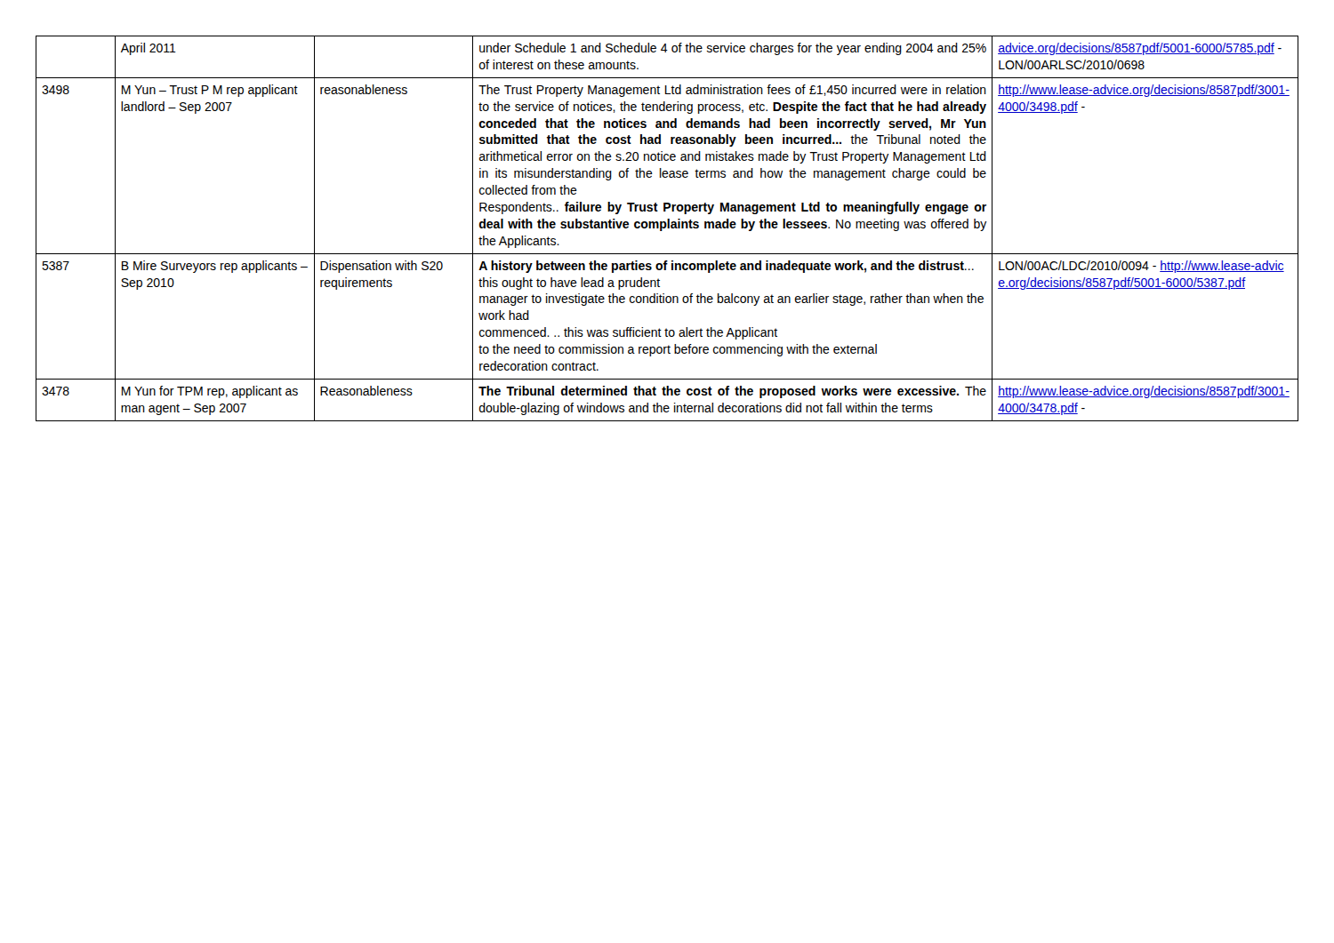| | April 2011 | | under Schedule 1 and Schedule 4 of the service charges for the year ending 2004 and 25% of interest on these amounts. | advice.org/decisions/8587pdf/5001-6000/5785.pdf - LON/00ARLSC/2010/0698 |
| 3498 | M Yun – Trust P M rep applicant landlord – Sep 2007 | reasonableness | The Trust Property Management Ltd administration fees of £1,450 incurred were in relation to the service of notices, the tendering process, etc. Despite the fact that he had already conceded that the notices and demands had been incorrectly served, Mr Yun submitted that the cost had reasonably been incurred... the Tribunal noted the arithmetical error on the s.20 notice and mistakes made by Trust Property Management Ltd in its misunderstanding of the lease terms and how the management charge could be collected from the Respondents.. failure by Trust Property Management Ltd to meaningfully engage or deal with the substantive complaints made by the lessees . No meeting was offered by the Applicants. | http://www.lease-advice.org/decisions/8587pdf/3001-4000/3498.pdf - |
| 5387 | B Mire Surveyors rep applicants – Sep 2010 | Dispensation with S20 requirements | A history between the parties of incomplete and inadequate work, and the distrust ... this ought to have lead a prudent manager to investigate the condition of the balcony at an earlier stage, rather than when the work had commenced. .. this was sufficient to alert the Applicant to the need to commission a report before commencing with the external redecoration contract. | LON/00AC/LDC/2010/0094 - http://www.lease-advice.org/decisions/8587pdf/5001-6000/5387.pdf |
| 3478 | M Yun for TPM rep, applicant as man agent – Sep 2007 | Reasonableness | The Tribunal determined that the cost of the proposed works were excessive. The double-glazing of windows and the internal decorations did not fall within the terms | http://www.lease-advice.org/decisions/8587pdf/3001-4000/3478.pdf - |